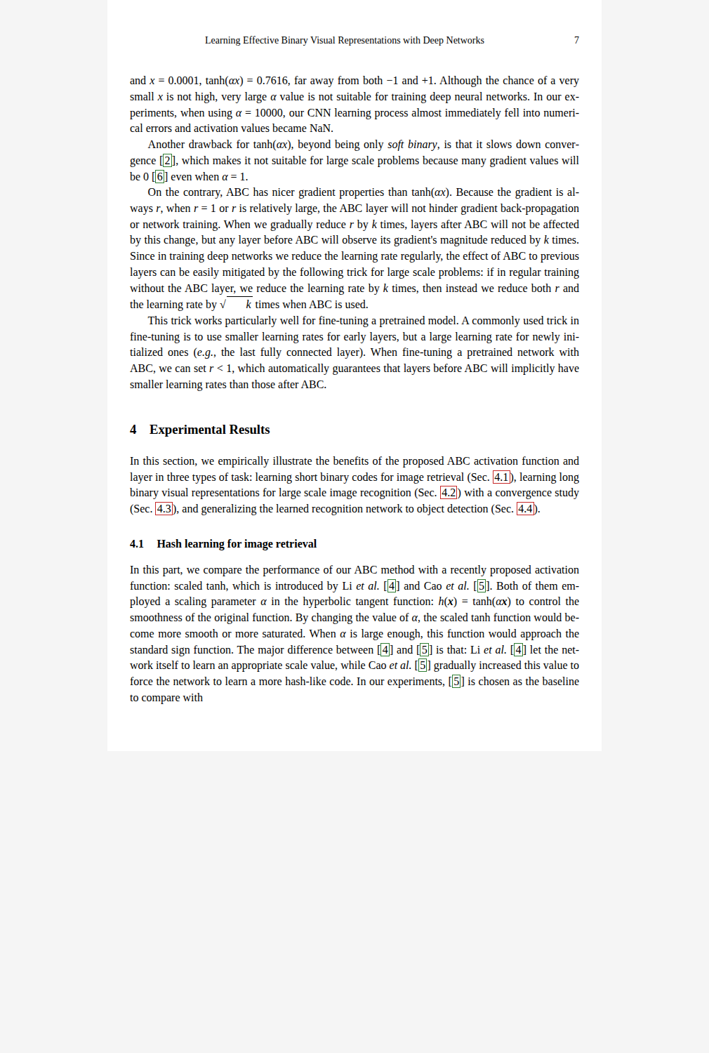Learning Effective Binary Visual Representations with Deep Networks 7
and x = 0.0001, tanh(αx) = 0.7616, far away from both −1 and +1. Although the chance of a very small x is not high, very large α value is not suitable for training deep neural networks. In our experiments, when using α = 10000, our CNN learning process almost immediately fell into numerical errors and activation values became NaN.
Another drawback for tanh(αx), beyond being only soft binary, is that it slows down convergence [2], which makes it not suitable for large scale problems because many gradient values will be 0 [6] even when α = 1.
On the contrary, ABC has nicer gradient properties than tanh(αx). Because the gradient is always r, when r = 1 or r is relatively large, the ABC layer will not hinder gradient back-propagation or network training. When we gradually reduce r by k times, layers after ABC will not be affected by this change, but any layer before ABC will observe its gradient's magnitude reduced by k times. Since in training deep networks we reduce the learning rate regularly, the effect of ABC to previous layers can be easily mitigated by the following trick for large scale problems: if in regular training without the ABC layer, we reduce the learning rate by k times, then instead we reduce both r and the learning rate by √k times when ABC is used.
This trick works particularly well for fine-tuning a pretrained model. A commonly used trick in fine-tuning is to use smaller learning rates for early layers, but a large learning rate for newly initialized ones (e.g., the last fully connected layer). When fine-tuning a pretrained network with ABC, we can set r < 1, which automatically guarantees that layers before ABC will implicitly have smaller learning rates than those after ABC.
4 Experimental Results
In this section, we empirically illustrate the benefits of the proposed ABC activation function and layer in three types of task: learning short binary codes for image retrieval (Sec. 4.1), learning long binary visual representations for large scale image recognition (Sec. 4.2) with a convergence study (Sec. 4.3), and generalizing the learned recognition network to object detection (Sec. 4.4).
4.1 Hash learning for image retrieval
In this part, we compare the performance of our ABC method with a recently proposed activation function: scaled tanh, which is introduced by Li et al. [4] and Cao et al. [5]. Both of them employed a scaling parameter α in the hyperbolic tangent function: h(x) = tanh(αx) to control the smoothness of the original function. By changing the value of α, the scaled tanh function would become more smooth or more saturated. When α is large enough, this function would approach the standard sign function. The major difference between [4] and [5] is that: Li et al. [4] let the network itself to learn an appropriate scale value, while Cao et al. [5] gradually increased this value to force the network to learn a more hash-like code. In our experiments, [5] is chosen as the baseline to compare with